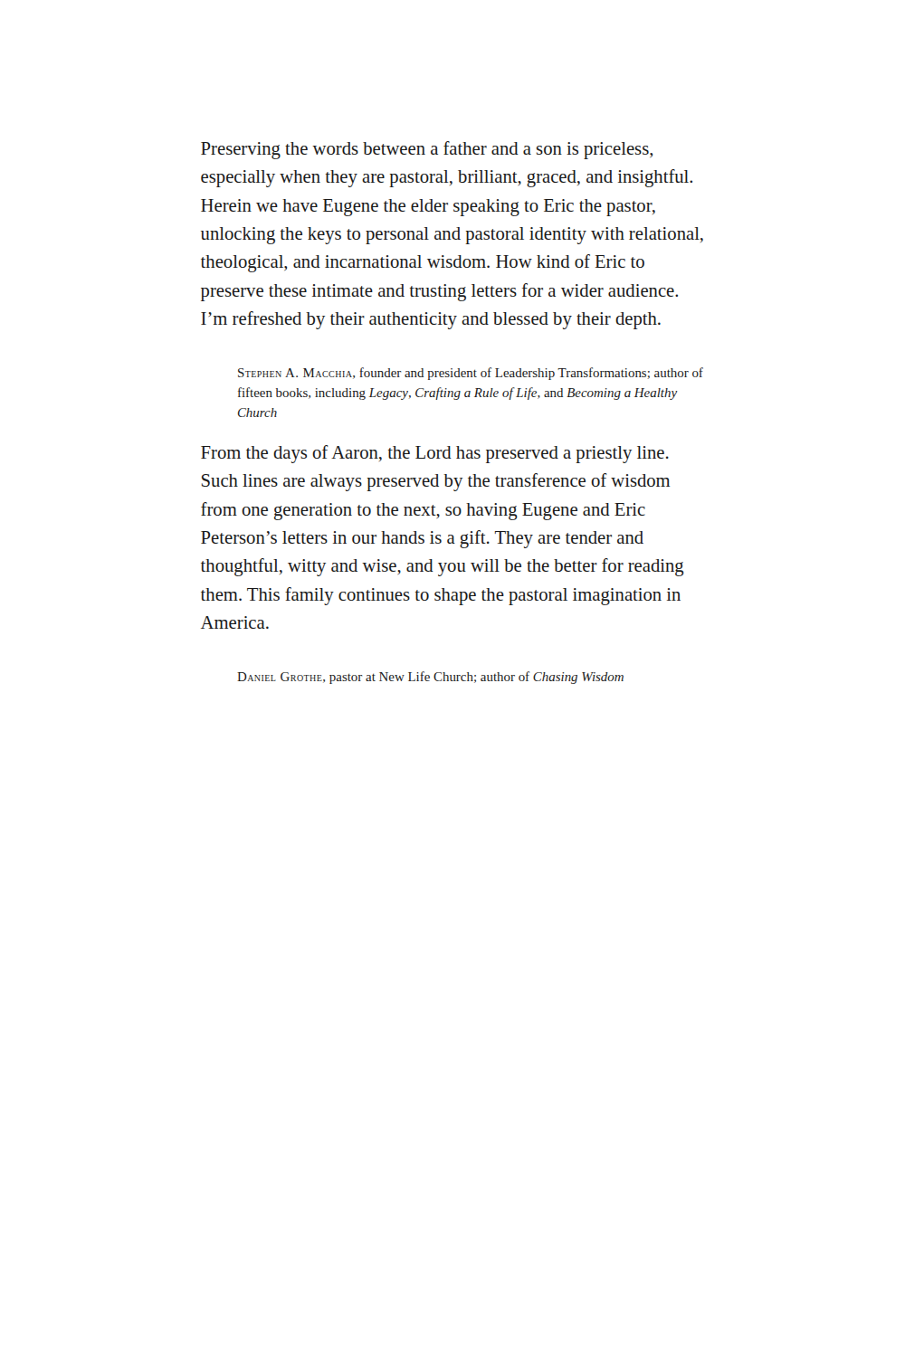Preserving the words between a father and a son is priceless, especially when they are pastoral, brilliant, graced, and insightful. Herein we have Eugene the elder speaking to Eric the pastor, unlocking the keys to personal and pastoral identity with relational, theological, and incarnational wisdom. How kind of Eric to preserve these intimate and trusting letters for a wider audience. I’m refreshed by their authenticity and blessed by their depth.
Stephen A. Macchia, founder and president of Leadership Transformations; author of fifteen books, including Legacy, Crafting a Rule of Life, and Becoming a Healthy Church
From the days of Aaron, the Lord has preserved a priestly line. Such lines are always preserved by the transference of wisdom from one generation to the next, so having Eugene and Eric Peterson’s letters in our hands is a gift. They are tender and thoughtful, witty and wise, and you will be the better for reading them. This family continues to shape the pastoral imagination in America.
Daniel Grothe, pastor at New Life Church; author of Chasing Wisdom